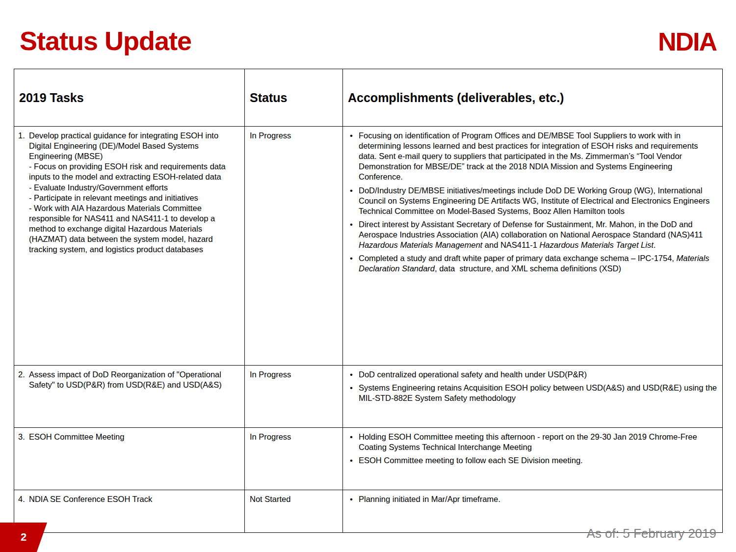Status Update
NDIA
| 2019 Tasks | Status | Accomplishments (deliverables, etc.) |
| --- | --- | --- |
| 1. Develop practical guidance for integrating ESOH into Digital Engineering (DE)/Model Based Systems Engineering (MBSE) - Focus on providing ESOH risk and requirements data inputs to the model and extracting ESOH-related data - Evaluate Industry/Government efforts - Participate in relevant meetings and initiatives - Work with AIA Hazardous Materials Committee responsible for NAS411 and NAS411-1 to develop a method to exchange digital Hazardous Materials (HAZMAT) data between the system model, hazard tracking system, and logistics product databases | In Progress | Focusing on identification of Program Offices and DE/MBSE Tool Suppliers to work with in determining lessons learned and best practices for integration of ESOH risks and requirements data. Sent e-mail query to suppliers that participated in the Ms. Zimmerman’s “Tool Vendor Demonstration for MBSE/DE” track at the 2018 NDIA Mission and Systems Engineering Conference. DoD/Industry DE/MBSE initiatives/meetings include DoD DE Working Group (WG), International Council on Systems Engineering DE Artifacts WG, Institute of Electrical and Electronics Engineers Technical Committee on Model-Based Systems, Booz Allen Hamilton tools Direct interest by Assistant Secretary of Defense for Sustainment, Mr. Mahon, in the DoD and Aerospace Industries Association (AIA) collaboration on National Aerospace Standard (NAS)411 Hazardous Materials Management and NAS411-1 Hazardous Materials Target List . Completed a study and draft white paper of primary data exchange schema – IPC-1754, Materials Declaration Standard , data structure, and XML schema definitions (XSD) |
| 2. Assess impact of DoD Reorganization of "Operational Safety" to USD(P&R) from USD(R&E) and USD(A&S) | In Progress | DoD centralized operational safety and health under USD(P&R) Systems Engineering retains Acquisition ESOH policy between USD(A&S) and USD(R&E) using the MIL-STD-882E System Safety methodology |
| 3. ESOH Committee Meeting | In Progress | Holding ESOH Committee meeting this afternoon - report on the 29-30 Jan 2019 Chrome-Free Coating Systems Technical Interchange Meeting ESOH Committee meeting to follow each SE Division meeting. |
| 4. NDIA SE Conference ESOH Track | Not Started | Planning initiated in Mar/Apr timeframe. |
2
As of: 5 February 2019